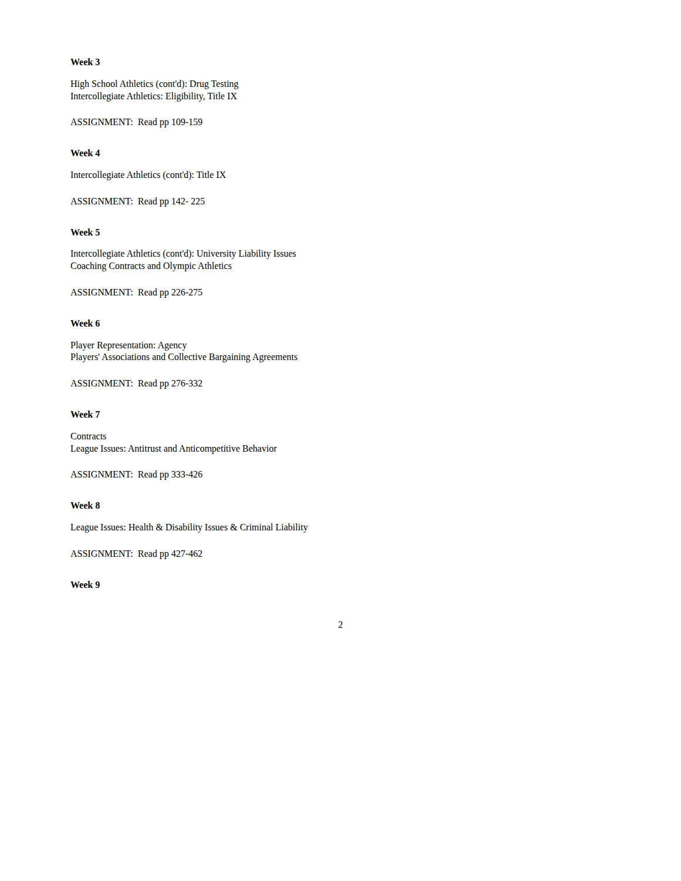Week 3
High School Athletics (cont'd): Drug Testing
Intercollegiate Athletics: Eligibility, Title IX
ASSIGNMENT: Read pp 109-159
Week 4
Intercollegiate Athletics (cont'd): Title IX
ASSIGNMENT: Read pp 142- 225
Week 5
Intercollegiate Athletics (cont'd): University Liability Issues
Coaching Contracts and Olympic Athletics
ASSIGNMENT: Read pp 226-275
Week 6
Player Representation: Agency
Players' Associations and Collective Bargaining Agreements
ASSIGNMENT: Read pp 276-332
Week 7
Contracts
League Issues: Antitrust and Anticompetitive Behavior
ASSIGNMENT: Read pp 333-426
Week 8
League Issues: Health & Disability Issues & Criminal Liability
ASSIGNMENT: Read pp 427-462
Week 9
2